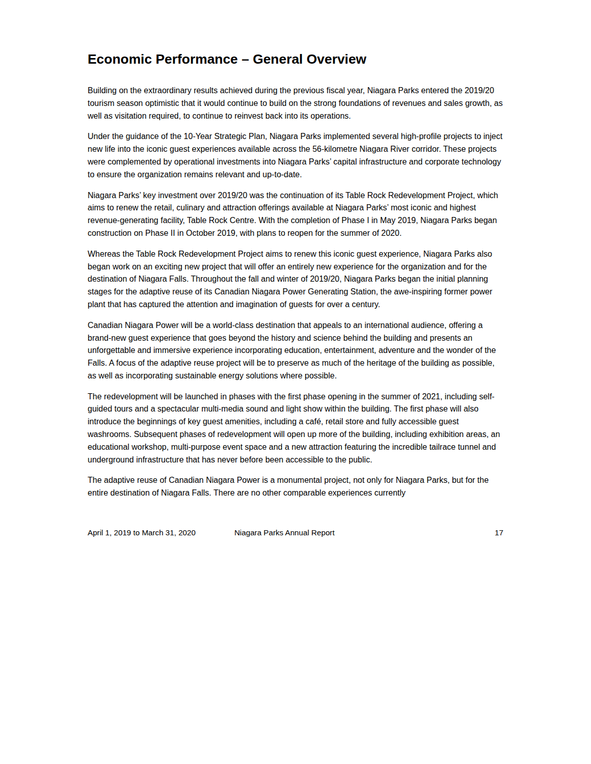Economic Performance – General Overview
Building on the extraordinary results achieved during the previous fiscal year, Niagara Parks entered the 2019/20 tourism season optimistic that it would continue to build on the strong foundations of revenues and sales growth, as well as visitation required, to continue to reinvest back into its operations.
Under the guidance of the 10-Year Strategic Plan, Niagara Parks implemented several high-profile projects to inject new life into the iconic guest experiences available across the 56-kilometre Niagara River corridor. These projects were complemented by operational investments into Niagara Parks’ capital infrastructure and corporate technology to ensure the organization remains relevant and up-to-date.
Niagara Parks’ key investment over 2019/20 was the continuation of its Table Rock Redevelopment Project, which aims to renew the retail, culinary and attraction offerings available at Niagara Parks’ most iconic and highest revenue-generating facility, Table Rock Centre. With the completion of Phase I in May 2019, Niagara Parks began construction on Phase II in October 2019, with plans to reopen for the summer of 2020.
Whereas the Table Rock Redevelopment Project aims to renew this iconic guest experience, Niagara Parks also began work on an exciting new project that will offer an entirely new experience for the organization and for the destination of Niagara Falls. Throughout the fall and winter of 2019/20, Niagara Parks began the initial planning stages for the adaptive reuse of its Canadian Niagara Power Generating Station, the awe-inspiring former power plant that has captured the attention and imagination of guests for over a century.
Canadian Niagara Power will be a world-class destination that appeals to an international audience, offering a brand-new guest experience that goes beyond the history and science behind the building and presents an unforgettable and immersive experience incorporating education, entertainment, adventure and the wonder of the Falls. A focus of the adaptive reuse project will be to preserve as much of the heritage of the building as possible, as well as incorporating sustainable energy solutions where possible.
The redevelopment will be launched in phases with the first phase opening in the summer of 2021, including self-guided tours and a spectacular multi-media sound and light show within the building. The first phase will also introduce the beginnings of key guest amenities, including a café, retail store and fully accessible guest washrooms. Subsequent phases of redevelopment will open up more of the building, including exhibition areas, an educational workshop, multi-purpose event space and a new attraction featuring the incredible tailrace tunnel and underground infrastructure that has never before been accessible to the public.
The adaptive reuse of Canadian Niagara Power is a monumental project, not only for Niagara Parks, but for the entire destination of Niagara Falls. There are no other comparable experiences currently
April 1, 2019 to March 31, 2020 Niagara Parks Annual Report 17